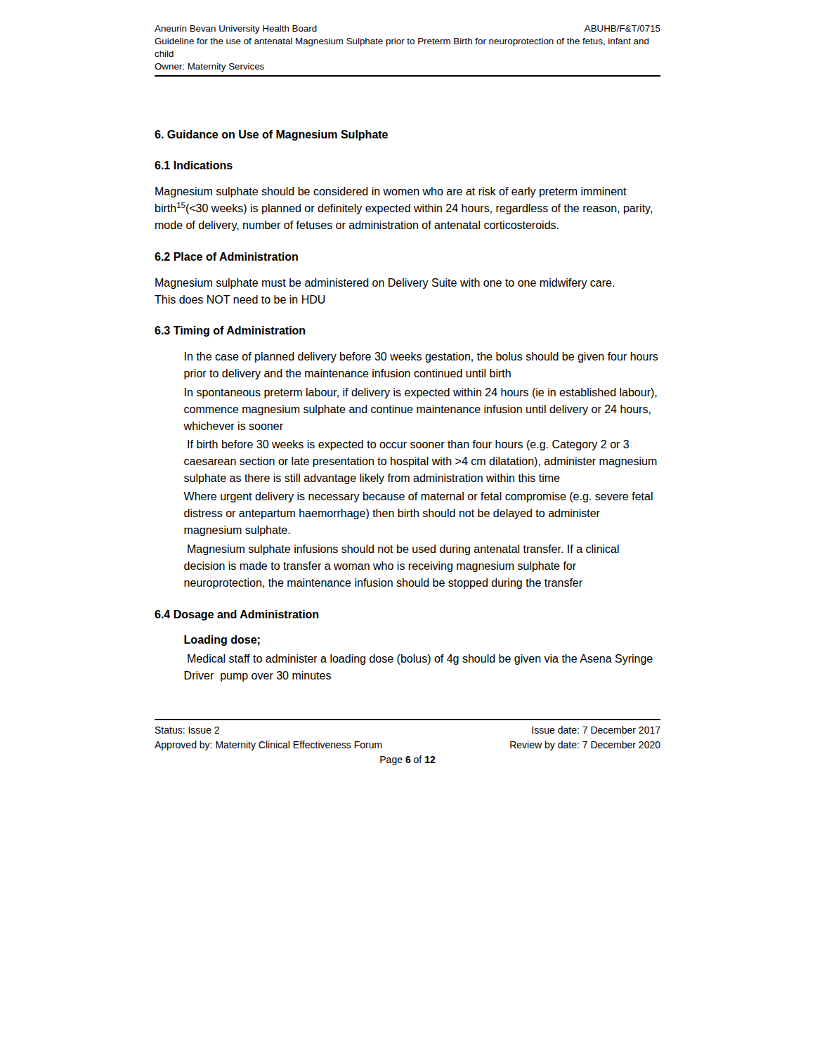Aneurin Bevan University Health Board
ABUHB/F&T/0715
Guideline for the use of antenatal Magnesium Sulphate prior to Preterm Birth for neuroprotection of the fetus, infant and child
Owner: Maternity Services
6. Guidance on Use of Magnesium Sulphate
6.1 Indications
Magnesium sulphate should be considered in women who are at risk of early preterm imminent birth15(<30 weeks) is planned or definitely expected within 24 hours, regardless of the reason, parity, mode of delivery, number of fetuses or administration of antenatal corticosteroids.
6.2 Place of Administration
Magnesium sulphate must be administered on Delivery Suite with one to one midwifery care.
This does NOT need to be in HDU
6.3 Timing of Administration
In the case of planned delivery before 30 weeks gestation, the bolus should be given four hours prior to delivery and the maintenance infusion continued until birth
In spontaneous preterm labour, if delivery is expected within 24 hours (ie in established labour), commence magnesium sulphate and continue maintenance infusion until delivery or 24 hours, whichever is sooner
If birth before 30 weeks is expected to occur sooner than four hours (e.g. Category 2 or 3 caesarean section or late presentation to hospital with >4 cm dilatation), administer magnesium sulphate as there is still advantage likely from administration within this time
Where urgent delivery is necessary because of maternal or fetal compromise (e.g. severe fetal distress or antepartum haemorrhage) then birth should not be delayed to administer magnesium sulphate.
Magnesium sulphate infusions should not be used during antenatal transfer. If a clinical decision is made to transfer a woman who is receiving magnesium sulphate for neuroprotection, the maintenance infusion should be stopped during the transfer
6.4 Dosage and Administration
Loading dose;
Medical staff to administer a loading dose (bolus) of 4g should be given via the Asena Syringe Driver pump over 30 minutes
Status: Issue 2
Issue date: 7 December 2017
Approved by: Maternity Clinical Effectiveness Forum
Review by date: 7 December 2020
Page 6 of 12